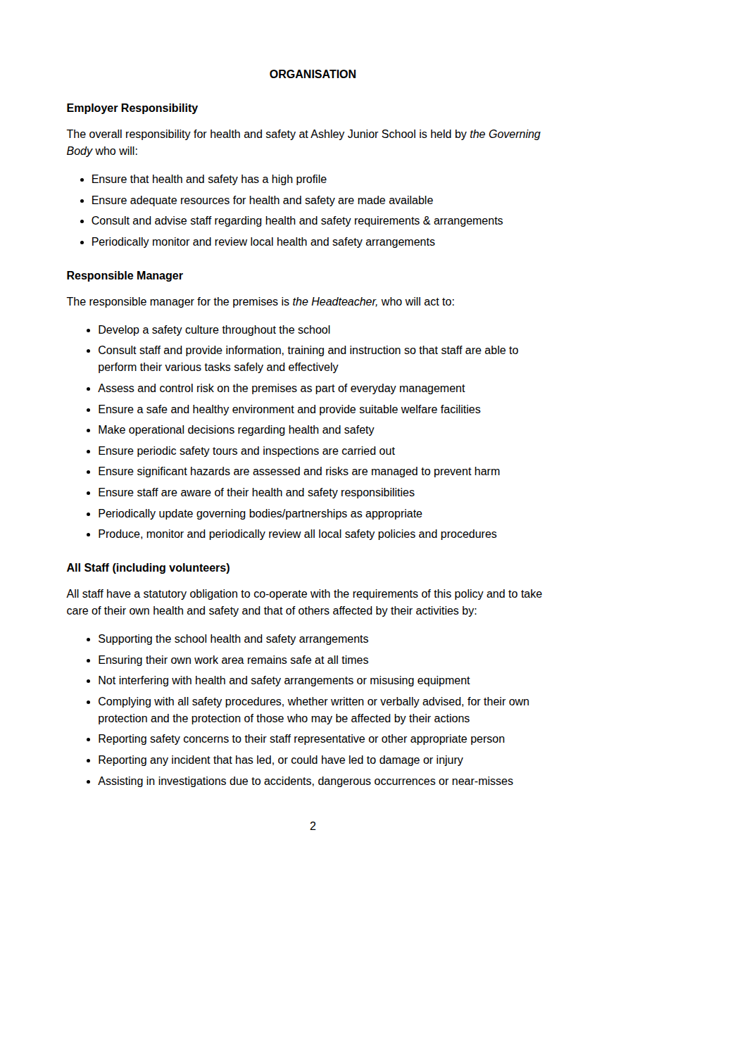ORGANISATION
Employer Responsibility
The overall responsibility for health and safety at Ashley Junior School is held by the Governing Body who will:
Ensure that health and safety has a high profile
Ensure adequate resources for health and safety are made available
Consult and advise staff regarding health and safety requirements & arrangements
Periodically monitor and review local health and safety arrangements
Responsible Manager
The responsible manager for the premises is the Headteacher, who will act to:
Develop a safety culture throughout the school
Consult staff and provide information, training and instruction so that staff are able to perform their various tasks safely and effectively
Assess and control risk on the premises as part of everyday management
Ensure a safe and healthy environment and provide suitable welfare facilities
Make operational decisions regarding health and safety
Ensure periodic safety tours and inspections are carried out
Ensure significant hazards are assessed and risks are managed to prevent harm
Ensure staff are aware of their health and safety responsibilities
Periodically update governing bodies/partnerships as appropriate
Produce, monitor and periodically review all local safety policies and procedures
All Staff (including volunteers)
All staff have a statutory obligation to co-operate with the requirements of this policy and to take care of their own health and safety and that of others affected by their activities by:
Supporting the school health and safety arrangements
Ensuring their own work area remains safe at all times
Not interfering with health and safety arrangements or misusing equipment
Complying with all safety procedures, whether written or verbally advised, for their own protection and the protection of those who may be affected by their actions
Reporting safety concerns to their staff representative or other appropriate person
Reporting any incident that has led, or could have led to damage or injury
Assisting in investigations due to accidents, dangerous occurrences or near-misses
2